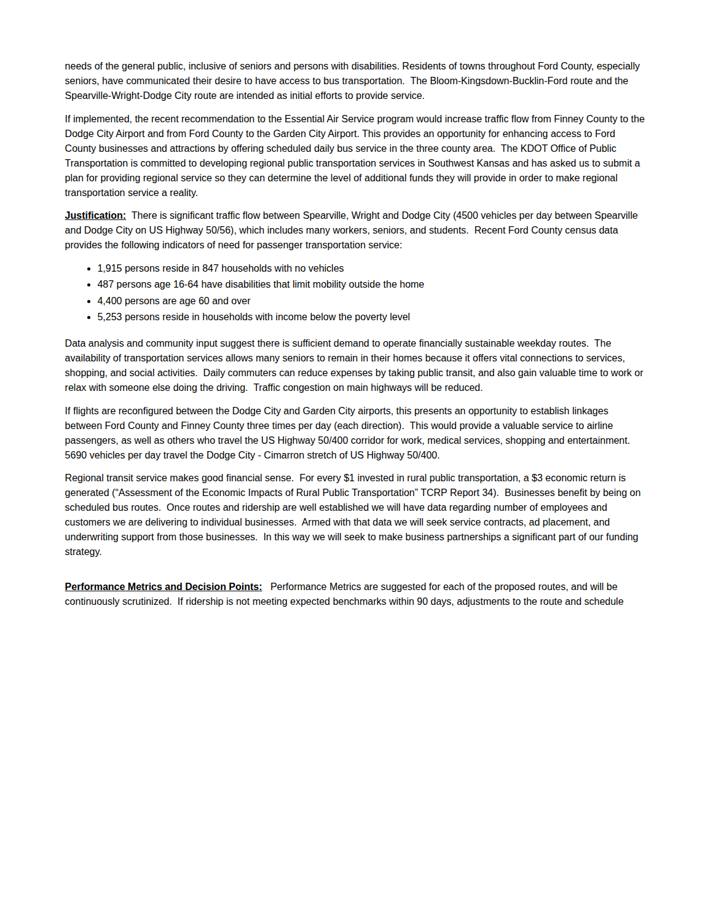needs of the general public, inclusive of seniors and persons with disabilities. Residents of towns throughout Ford County, especially seniors, have communicated their desire to have access to bus transportation. The Bloom-Kingsdown-Bucklin-Ford route and the Spearville-Wright-Dodge City route are intended as initial efforts to provide service.
If implemented, the recent recommendation to the Essential Air Service program would increase traffic flow from Finney County to the Dodge City Airport and from Ford County to the Garden City Airport. This provides an opportunity for enhancing access to Ford County businesses and attractions by offering scheduled daily bus service in the three county area. The KDOT Office of Public Transportation is committed to developing regional public transportation services in Southwest Kansas and has asked us to submit a plan for providing regional service so they can determine the level of additional funds they will provide in order to make regional transportation service a reality.
Justification: There is significant traffic flow between Spearville, Wright and Dodge City (4500 vehicles per day between Spearville and Dodge City on US Highway 50/56), which includes many workers, seniors, and students. Recent Ford County census data provides the following indicators of need for passenger transportation service:
1,915 persons reside in 847 households with no vehicles
487 persons age 16-64 have disabilities that limit mobility outside the home
4,400 persons are age 60 and over
5,253 persons reside in households with income below the poverty level
Data analysis and community input suggest there is sufficient demand to operate financially sustainable weekday routes. The availability of transportation services allows many seniors to remain in their homes because it offers vital connections to services, shopping, and social activities. Daily commuters can reduce expenses by taking public transit, and also gain valuable time to work or relax with someone else doing the driving. Traffic congestion on main highways will be reduced.
If flights are reconfigured between the Dodge City and Garden City airports, this presents an opportunity to establish linkages between Ford County and Finney County three times per day (each direction). This would provide a valuable service to airline passengers, as well as others who travel the US Highway 50/400 corridor for work, medical services, shopping and entertainment. 5690 vehicles per day travel the Dodge City - Cimarron stretch of US Highway 50/400.
Regional transit service makes good financial sense. For every $1 invested in rural public transportation, a $3 economic return is generated (“Assessment of the Economic Impacts of Rural Public Transportation” TCRP Report 34). Businesses benefit by being on scheduled bus routes. Once routes and ridership are well established we will have data regarding number of employees and customers we are delivering to individual businesses. Armed with that data we will seek service contracts, ad placement, and underwriting support from those businesses. In this way we will seek to make business partnerships a significant part of our funding strategy.
Performance Metrics and Decision Points: Performance Metrics are suggested for each of the proposed routes, and will be continuously scrutinized. If ridership is not meeting expected benchmarks within 90 days, adjustments to the route and schedule